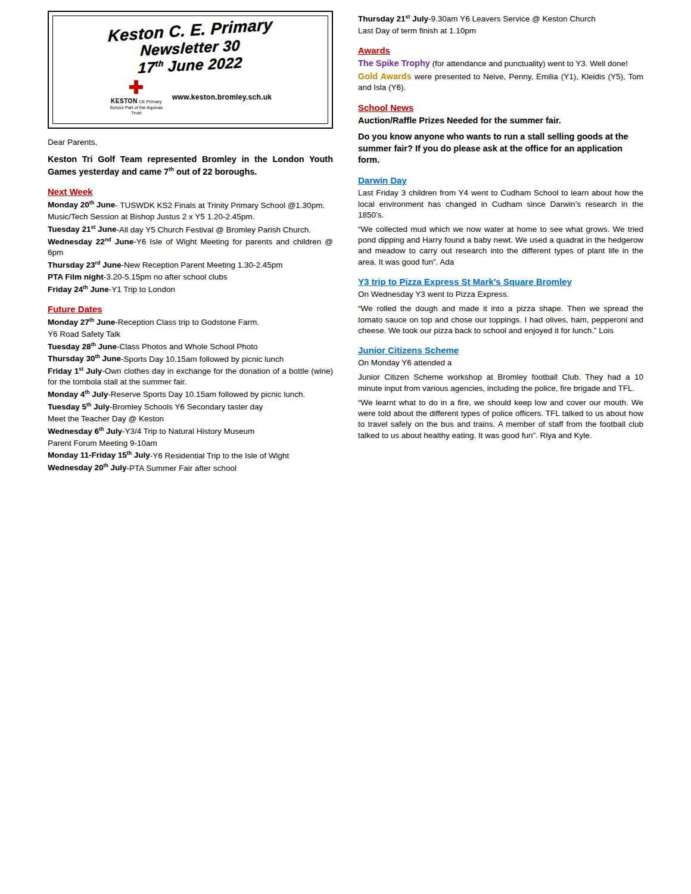Keston C. E. Primary Newsletter 30 17th June 2022
✚ KESTON CE Primary School Part of the Aquinas Trust
www.keston.bromley.sch.uk
Dear Parents,
Keston Tri Golf Team represented Bromley in the London Youth Games yesterday and came 7th out of 22 boroughs.
Next Week
Monday 20th June- TUSWDK KS2 Finals at Trinity Primary School @1.30pm.
Music/Tech Session at Bishop Justus 2 x Y5 1.20-2.45pm.
Tuesday 21st June-All day Y5 Church Festival @ Bromley Parish Church.
Wednesday 22nd June-Y6 Isle of Wight Meeting for parents and children @ 6pm
Thursday 23rd June-New Reception Parent Meeting 1.30-2.45pm
PTA Film night-3.20-5.15pm no after school clubs
Friday 24th June-Y1 Trip to London
Future Dates
Monday 27th June-Reception Class trip to Godstone Farm.
Y6 Road Safety Talk
Tuesday 28th June-Class Photos and Whole School Photo
Thursday 30th June-Sports Day 10.15am followed by picnic lunch
Friday 1st July-Own clothes day in exchange for the donation of a bottle (wine) for the tombola stall at the summer fair.
Monday 4th July-Reserve Sports Day 10.15am followed by picnic lunch.
Tuesday 5th July-Bromley Schools Y6 Secondary taster day
Meet the Teacher Day @ Keston
Wednesday 6th July-Y3/4 Trip to Natural History Museum
Parent Forum Meeting 9-10am
Monday 11-Friday 15th July-Y6 Residential Trip to the Isle of Wight
Wednesday 20th July-PTA Summer Fair after school
Thursday 21st July-9.30am Y6 Leavers Service @ Keston Church
Last Day of term finish at 1.10pm
Awards
The Spike Trophy (for attendance and punctuality) went to Y3. Well done!
Gold Awards were presented to Neive, Penny, Emilia (Y1), Kleidis (Y5), Tom and Isla (Y6).
School News
Auction/Raffle Prizes Needed for the summer fair.
Do you know anyone who wants to run a stall selling goods at the summer fair? If you do please ask at the office for an application form.
Darwin Day
Last Friday 3 children from Y4 went to Cudham School to learn about how the local environment has changed in Cudham since Darwin’s research in the 1850’s.
“We collected mud which we now water at home to see what grows. We tried pond dipping and Harry found a baby newt. We used a quadrat in the hedgerow and meadow to carry out research into the different types of plant life in the area. It was good fun”. Ada
Y3 trip to Pizza Express St Mark’s Square Bromley
On Wednesday Y3 went to Pizza Express.
“We rolled the dough and made it into a pizza shape. Then we spread the tomato sauce on top and chose our toppings. I had olives, ham, pepperoni and cheese. We took our pizza back to school and enjoyed it for lunch.” Lois
Junior Citizens Scheme
On Monday Y6 attended a
Junior Citizen Scheme workshop at Bromley football Club. They had a 10 minute input from various agencies, including the police, fire brigade and TFL.
“We learnt what to do in a fire, we should keep low and cover our mouth. We were told about the different types of police officers. TFL talked to us about how to travel safely on the bus and trains. A member of staff from the football club talked to us about healthy eating. It was good fun”. Riya and Kyle.